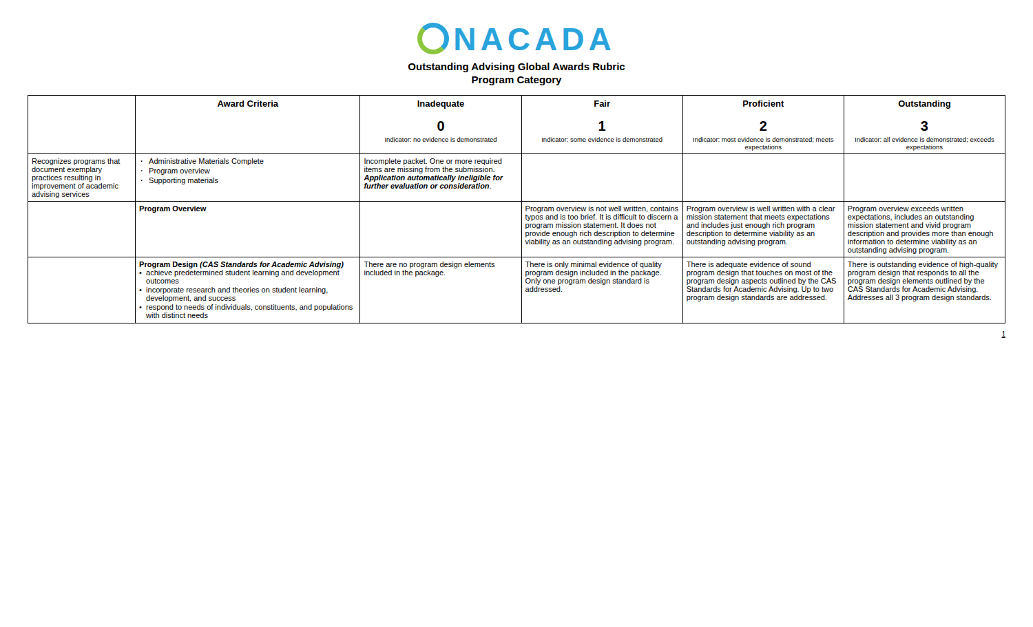NACADA
Outstanding Advising Global Awards Rubric
Program Category
| | Award Criteria | Inadequate | Fair | Proficient | Outstanding |
| --- | --- | --- | --- | --- | --- |
| 0 Indicator: no evidence is demonstrated | 1 Indicator: some evidence is demonstrated | 2 Indicator: most evidence is demonstrated; meets expectations | 3 Indicator: all evidence is demonstrated; exceeds expectations |
| Recognizes programs that document exemplary practices resulting in improvement of academic advising services | Administrative Materials Complete Program overview Supporting materials | Incomplete packet. One or more required items are missing from the submission. Application automatically ineligible for further evaluation or consideration . | | | |
| | Program Overview | | Program overview is not well written, contains typos and is too brief. It is difficult to discern a program mission statement. It does not provide enough rich description to determine viability as an outstanding advising program. | Program overview is well written with a clear mission statement that meets expectations and includes just enough rich program description to determine viability as an outstanding advising program. | Program overview exceeds written expectations, includes an outstanding mission statement and vivid program description and provides more than enough information to determine viability as an outstanding advising program. |
| | Program Design (CAS Standards for Academic Advising) achieve predetermined student learning and development outcomes incorporate research and theories on student learning, development, and success respond to needs of individuals, constituents, and populations with distinct needs | There are no program design elements included in the package. | There is only minimal evidence of quality program design included in the package. Only one program design standard is addressed. | There is adequate evidence of sound program design that touches on most of the program design aspects outlined by the CAS Standards for Academic Advising. Up to two program design standards are addressed. | There is outstanding evidence of high-quality program design that responds to all the program design elements outlined by the CAS Standards for Academic Advising. Addresses all 3 program design standards. |
1